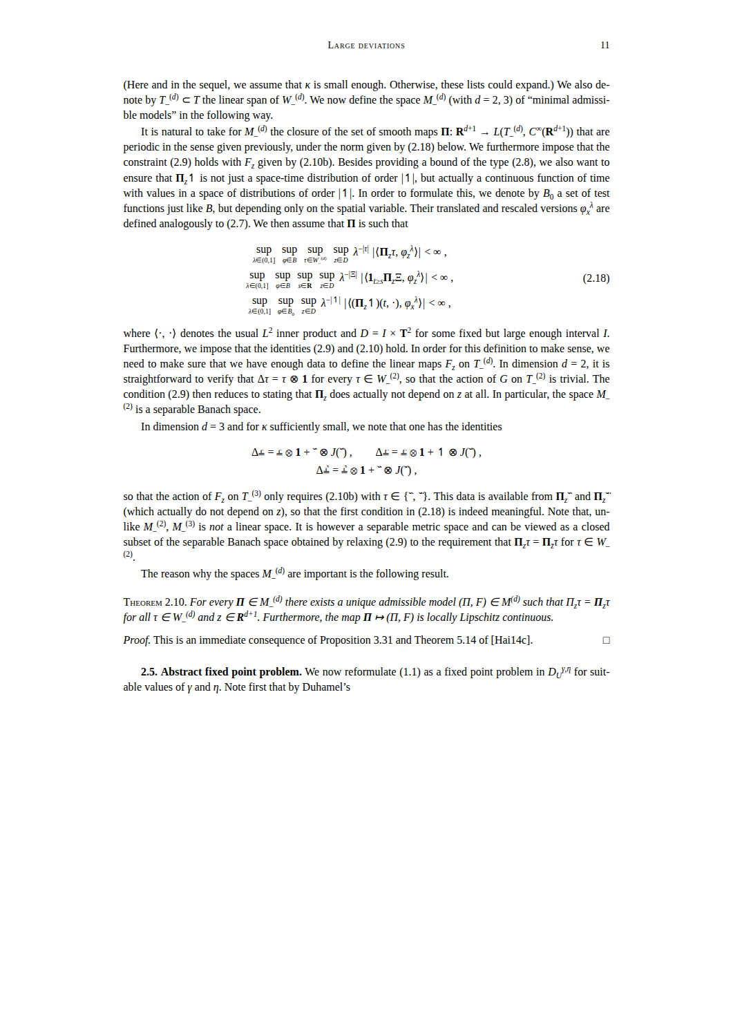Large deviations 11
(Here and in the sequel, we assume that κ is small enough. Otherwise, these lists could expand.) We also denote by T–(d) ⊂ T the linear span of W–(d). We now define the space M–(d) (with d = 2, 3) of “minimal admissible models” in the following way.
It is natural to take for M–(d) the closure of the set of smooth maps Π: Rd+1 → L(T–(d), C∞(Rd+1)) that are periodic in the sense given previously, under the norm given by (2.18) below. We furthermore impose that the constraint (2.9) holds with Fz given by (2.10b). Besides providing a bound of the type (2.8), we also want to ensure that Πz↿ is not just a space-time distribution of order |↿|, but actually a continuous function of time with values in a space of distributions of order |↿|. In order to formulate this, we denote by B0 a set of test functions just like B, but depending only on the spatial variable. Their translated and rescaled versions φxλ are defined analogously to (2.7). We then assume that Π is such that
sup λ∈(0,1] sup φ∈B sup τ∈W–(d) sup z∈D λ−|τ| |⟨Πzτ, φzλ⟩| < ∞ , sup λ∈(0,1] sup φ∈B sup s∈R sup z∈D λ−|Ξ| |⟨1t≥sΠzΞ, φzλ⟩| < ∞ , sup λ∈(0,1] sup φ∈B0 sup z∈D λ−|↿| |⟨(Πz↿)(t, ·), φxλ⟩| < ∞ , (2.18)
where ⟨·, ·⟩ denotes the usual L2 inner product and D = I × T2 for some fixed but large enough interval I. Furthermore, we impose that the identities (2.9) and (2.10) hold. In order for this definition to make sense, we need to make sure that we have enough data to define the linear maps Fz on T–(d). In dimension d = 2, it is straightforward to verify that Δτ = τ ⊗ 1 for every τ ∈ W–(2), so that the action of G on T–(2) is trivial. The condition (2.9) then reduces to stating that Πz does actually not depend on z at all. In particular, the space M–(2) is a separable Banach space.
In dimension d = 3 and for κ sufficiently small, we note that one has the identities
Δ⫨̇ = ⫨̇ ⊗ 1 + ˇ̇ ⊗ J(ˇ̇) , Δ⫨̈ = ⫨̈ ⊗ 1 + ↿ ⊗ J(ˇ̇) , Δ⫨̉ = ⫨̉ ⊗ 1 + ˇ̇ ⊗ J(ˇ̈) ,
so that the action of Fz on T–(3) only requires (2.10b) with τ ∈ {ˇ̇, ˇ̈}. This data is available from Πzˇ̇ and Πzˇ̈ (which actually do not depend on z), so that the first condition in (2.18) is indeed meaningful. Note that, unlike M–(2), M–(3) is not a linear space. It is however a separable metric space and can be viewed as a closed subset of the separable Banach space obtained by relaxing (2.9) to the requirement that Πzτ = Πz̄τ for τ ∈ W–(2).
The reason why the spaces M–(d) are important is the following result.
Theorem 2.10. For every Π ∈ M–(d) there exists a unique admissible model (Π, F) ∈ M(d) such that Πzτ = Πzτ for all τ ∈ W–(d) and z ∈ Rd+1. Furthermore, the map Π ↦ (Π, F) is locally Lipschitz continuous.
Proof. This is an immediate consequence of Proposition 3.31 and Theorem 5.14 of [Hai14c]. □
2.5. Abstract fixed point problem. We now reformulate (1.1) as a fixed point problem in DUγ,η for suitable values of γ and η. Note first that by Duhamel’s